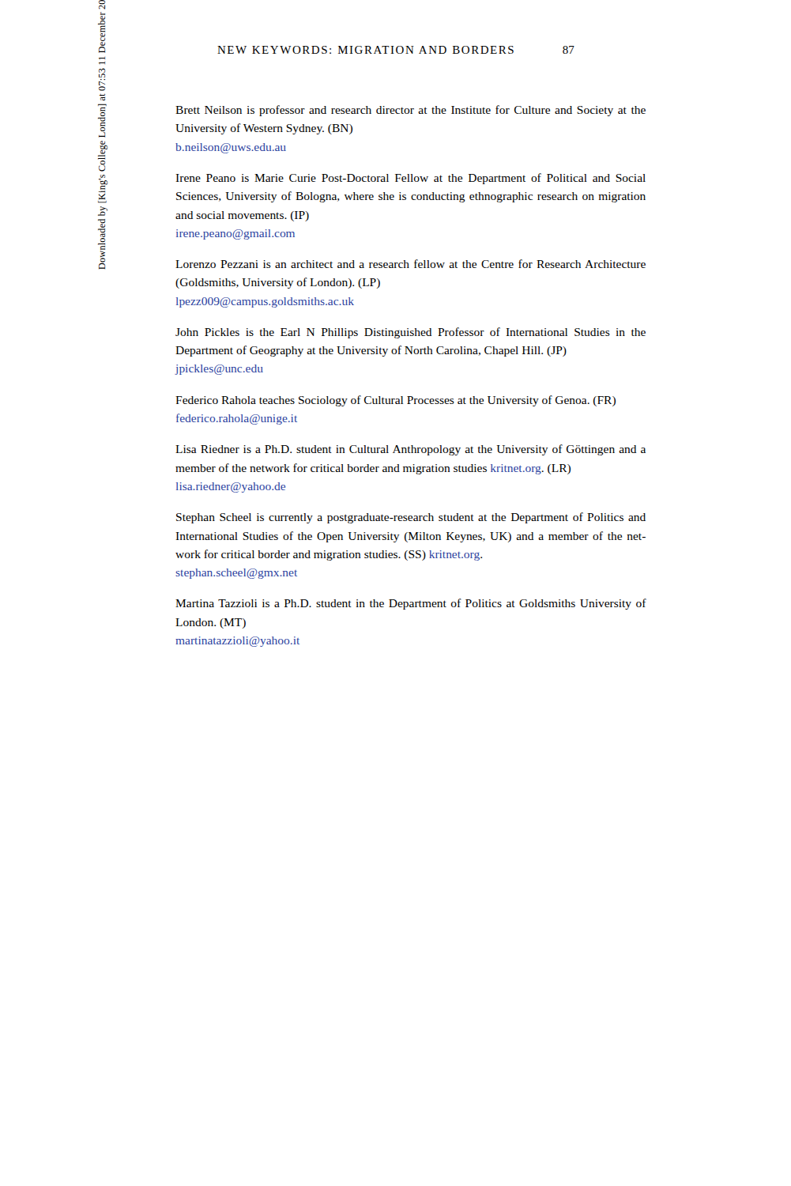Downloaded by [King's College London] at 07:53 11 December 2014
NEW KEYWORDS: MIGRATION AND BORDERS 87
Brett Neilson is professor and research director at the Institute for Culture and Society at the University of Western Sydney. (BN) b.neilson@uws.edu.au
Irene Peano is Marie Curie Post-Doctoral Fellow at the Department of Political and Social Sciences, University of Bologna, where she is conducting ethnographic research on migration and social movements. (IP) irene.peano@gmail.com
Lorenzo Pezzani is an architect and a research fellow at the Centre for Research Architecture (Goldsmiths, University of London). (LP) lpezz009@campus.goldsmiths.ac.uk
John Pickles is the Earl N Phillips Distinguished Professor of International Studies in the Department of Geography at the University of North Carolina, Chapel Hill. (JP) jpickles@unc.edu
Federico Rahola teaches Sociology of Cultural Processes at the University of Genoa. (FR) federico.rahola@unige.it
Lisa Riedner is a Ph.D. student in Cultural Anthropology at the University of Göttingen and a member of the network for critical border and migration studies kritnet.org. (LR) lisa.riedner@yahoo.de
Stephan Scheel is currently a postgraduate-research student at the Department of Politics and International Studies of the Open University (Milton Keynes, UK) and a member of the network for critical border and migration studies. (SS) kritnet.org. stephan.scheel@gmx.net
Martina Tazzioli is a Ph.D. student in the Department of Politics at Goldsmiths University of London. (MT) martinatazzioli@yahoo.it